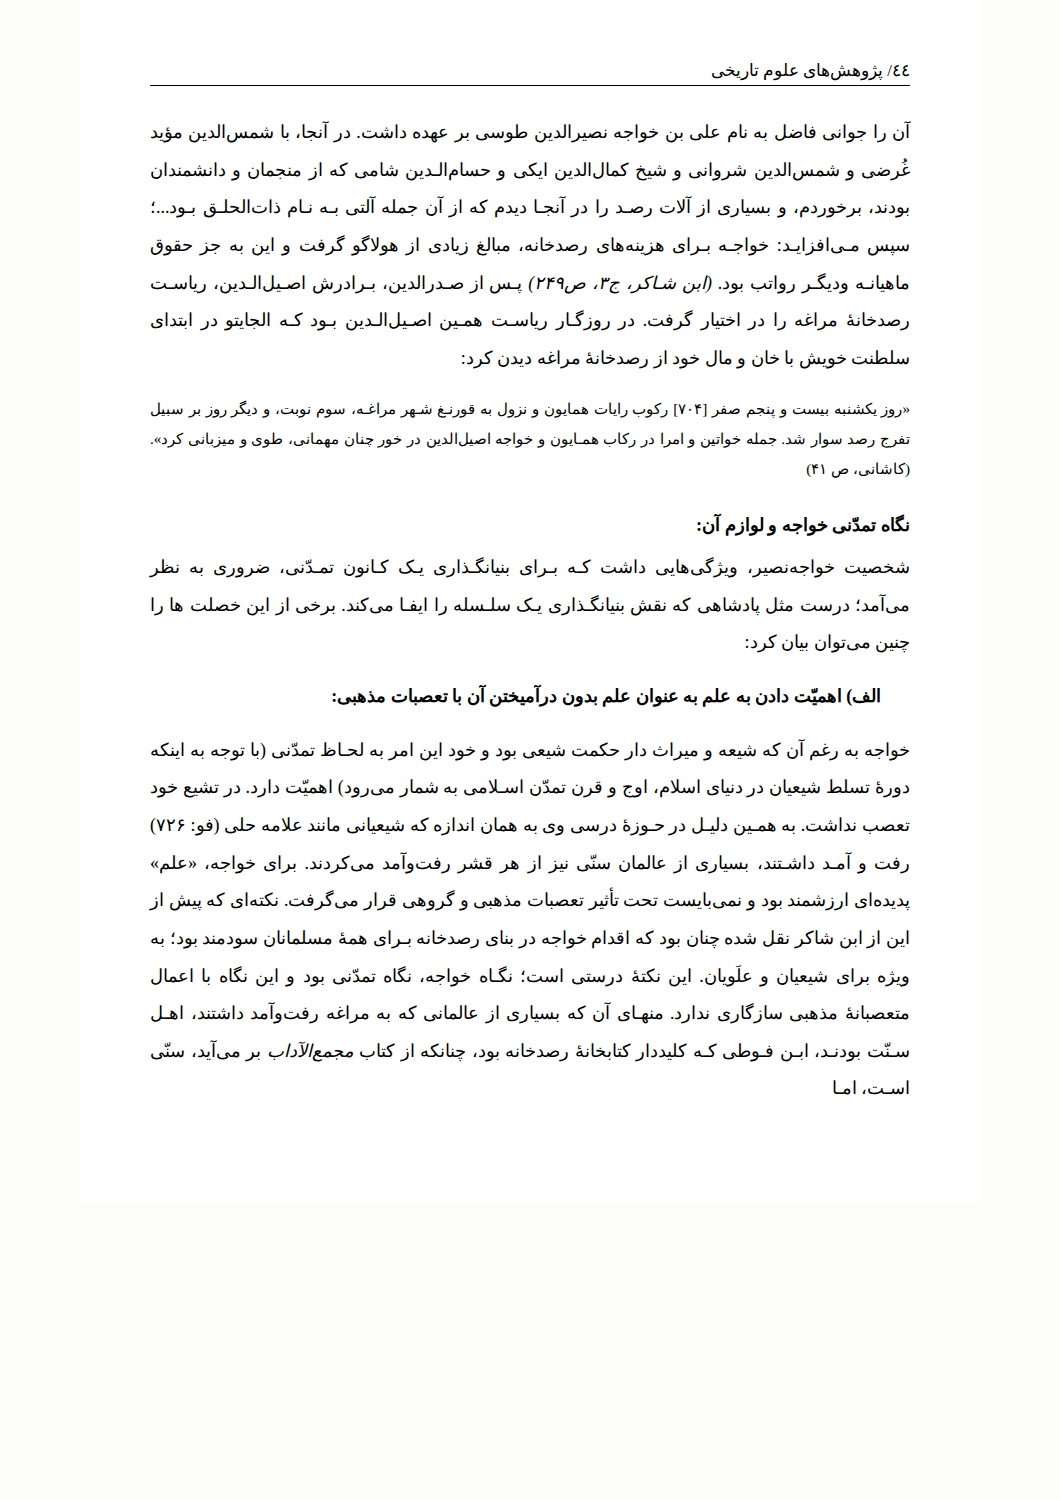٤٤/ پژوهش‌های علوم تاریخی
آن را جوانی فاضل به نام علی بن خواجه نصیرالدین طوسی بر عهده داشت. در آنجا، با شمس‌الدین مؤید غُرضی و شمس‌الدین شروانی و شیخ کمال‌الدین ایکی و حسام‌الـدین شامی که از منجمان و دانشمندان بودند، برخوردم، و بسیاری از آلات رصـد را در آنجـا دیدم که از آن جمله آلتی بـه نـام ذات‌الحلـق بـود...؛ سپس مـی‌افزایـد: خواجـه بـرای هزینه‌های رصدخانه، مبالغ زیادی از هولاگو گرفت و این به جز حقوق ماهیانـه ودیگـر رواتب بود. (ابن شـاکر، ج۳، ص۲۴۹) پـس از صـدرالدین، بـرادرش اصـیل‌الـدین، ریاسـت رصدخانهٔ مراغه را در اختیار گرفت. در روزگـار ریاسـت همـین اصـیل‌الـدین بـود کـه الجایتو در ابتدای سلطنت خویش با خان و مال خود از رصدخانهٔ مراغه دیدن کرد:
«روز یکشنبه بیست و پنجم صفر [۷۰۴] رکوب رایات همایون و نزول به قورنـغ شـهر مراغـه، سوم نوبت، و دیگر روز بر سبیل تفرج رصد سوار شد. جمله خواتین و امرا در رکاب همـایون و خواجه اصیل‌الدین در خور چنان مهمانی، طوی و میزبانی کرد». (کاشانی، ص ۴۱)
نگاه تمدّنی خواجه و لوازم آن:
شخصیت خواجه‌نصیر، ویژگی‌هایی داشت کـه بـرای بنیانگـذاری یـک کـانون تمـدّنی، ضروری به نظر می‌آمد؛ درست مثل پادشاهی که نقش بنیانگـذاری یـک سلـسله را ایفـا می‌کند. برخی از این خصلت ها را چنین می‌توان بیان کرد:
الف) اهمیّت دادن به علم به عنوان علم بدون درآمیختن آن با تعصبات مذهبی:
خواجه به رغم آن که شیعه و میراث دار حکمت شیعی بود و خود این امر به لحـاظ تمدّنی (با توجه به اینکه دورهٔ تسلط شیعیان در دنیای اسلام، اوج و قرن تمدّن اسـلامی به شمار می‌رود) اهمیّت دارد. در تشیع خود تعصب نداشت. به همـین دلیـل در حـوزهٔ درسی وی به همان اندازه که شیعیانی مانند علامه حلی (فو: ۷۲۶) رفت و آمـد داشـتند، بسیاری از عالمان سنّی نیز از هر قشر رفت‌وآمد می‌کردند. برای خواجه، «علم» پدیده‌ای ارزشمند بود و نمی‌بایست تحت تأثیر تعصبات مذهبی و گروهی قرار می‌گرفت. نکته‌ای که پیش از این از ابن شاکر نقل شده چنان بود که اقدام خواجه در بنای رصدخانه بـرای همهٔ مسلمانان سودمند بود؛ به ویژه برای شیعیان و علَویان. این نکتهٔ درستی است؛ نگـاه خواجه، نگاه تمدّنی بود و این نگاه با اعمال متعصبانهٔ مذهبی سازگاری ندارد. منهـای آن که بسیاری از عالمانی که به مراغه رفت‌وآمد داشتند، اهـل سـنّت بودنـد، ابـن فـوطی کـه کلیددار کتابخانهٔ رصدخانه بود، چنانکه از کتاب مجمع‌الآداب بر می‌آید، سنّی اسـت، امـا